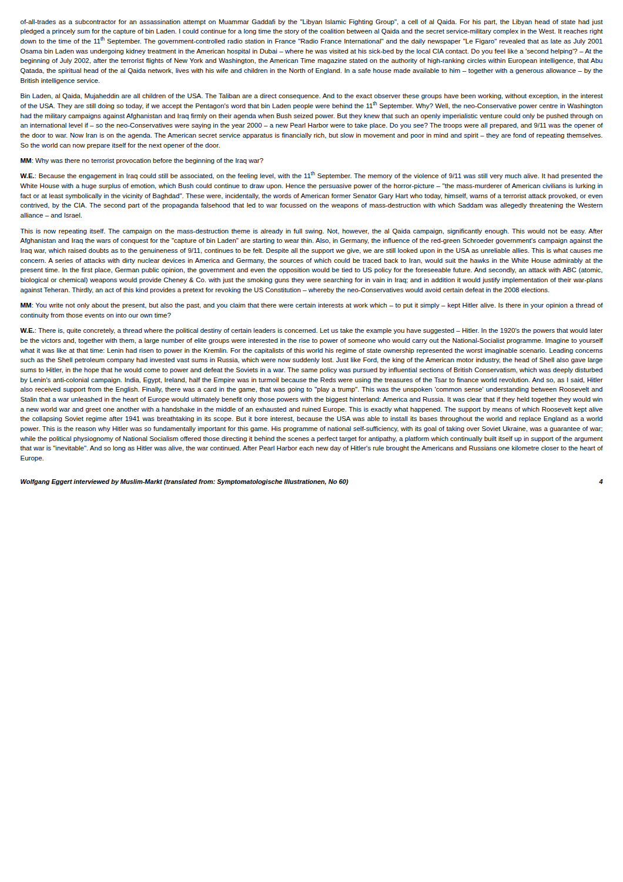of-all-trades as a subcontractor for an assassination attempt on Muammar Gaddafi by the "Libyan Islamic Fighting Group", a cell of al Qaida. For his part, the Libyan head of state had just pledged a princely sum for the capture of bin Laden. I could continue for a long time the story of the coalition between al Qaida and the secret service-military complex in the West. It reaches right down to the time of the 11th September. The government-controlled radio station in France "Radio France International" and the daily newspaper "Le Figaro" revealed that as late as July 2001 Osama bin Laden was undergoing kidney treatment in the American hospital in Dubai – where he was visited at his sick-bed by the local CIA contact. Do you feel like a 'second helping'? – At the beginning of July 2002, after the terrorist flights of New York and Washington, the American Time magazine stated on the authority of high-ranking circles within European intelligence, that Abu Qatada, the spiritual head of the al Qaida network, lives with his wife and children in the North of England. In a safe house made available to him – together with a generous allowance – by the British intelligence service.
Bin Laden, al Qaida, Mujaheddin are all children of the USA. The Taliban are a direct consequence. And to the exact observer these groups have been working, without exception, in the interest of the USA. They are still doing so today, if we accept the Pentagon's word that bin Laden people were behind the 11th September. Why? Well, the neo-Conservative power centre in Washington had the military campaigns against Afghanistan and Iraq firmly on their agenda when Bush seized power. But they knew that such an openly imperialistic venture could only be pushed through on an international level if – so the neo-Conservatives were saying in the year 2000 – a new Pearl Harbor were to take place. Do you see? The troops were all prepared, and 9/11 was the opener of the door to war. Now Iran is on the agenda. The American secret service apparatus is financially rich, but slow in movement and poor in mind and spirit – they are fond of repeating themselves. So the world can now prepare itself for the next opener of the door.
MM: Why was there no terrorist provocation before the beginning of the Iraq war?
W.E.: Because the engagement in Iraq could still be associated, on the feeling level, with the 11th September. The memory of the violence of 9/11 was still very much alive. It had presented the White House with a huge surplus of emotion, which Bush could continue to draw upon. Hence the persuasive power of the horror-picture – "the mass-murderer of American civilians is lurking in fact or at least symbolically in the vicinity of Baghdad". These were, incidentally, the words of American former Senator Gary Hart who today, himself, warns of a terrorist attack provoked, or even contrived, by the CIA. The second part of the propaganda falsehood that led to war focussed on the weapons of mass-destruction with which Saddam was allegedly threatening the Western alliance – and Israel.
This is now repeating itself. The campaign on the mass-destruction theme is already in full swing. Not, however, the al Qaida campaign, significantly enough. This would not be easy. After Afghanistan and Iraq the wars of conquest for the "capture of bin Laden" are starting to wear thin. Also, in Germany, the influence of the red-green Schroeder government's campaign against the Iraq war, which raised doubts as to the genuineness of 9/11, continues to be felt. Despite all the support we give, we are still looked upon in the USA as unreliable allies. This is what causes me concern. A series of attacks with dirty nuclear devices in America and Germany, the sources of which could be traced back to Iran, would suit the hawks in the White House admirably at the present time. In the first place, German public opinion, the government and even the opposition would be tied to US policy for the foreseeable future. And secondly, an attack with ABC (atomic, biological or chemical) weapons would provide Cheney & Co. with just the smoking guns they were searching for in vain in Iraq; and in addition it would justify implementation of their war-plans against Teheran. Thirdly, an act of this kind provides a pretext for revoking the US Constitution – whereby the neo-Conservatives would avoid certain defeat in the 2008 elections.
MM: You write not only about the present, but also the past, and you claim that there were certain interests at work which – to put it simply – kept Hitler alive. Is there in your opinion a thread of continuity from those events on into our own time?
W.E.: There is, quite concretely, a thread where the political destiny of certain leaders is concerned. Let us take the example you have suggested – Hitler. In the 1920's the powers that would later be the victors and, together with them, a large number of elite groups were interested in the rise to power of someone who would carry out the National-Socialist programme. Imagine to yourself what it was like at that time: Lenin had risen to power in the Kremlin. For the capitalists of this world his regime of state ownership represented the worst imaginable scenario. Leading concerns such as the Shell petroleum company had invested vast sums in Russia, which were now suddenly lost. Just like Ford, the king of the American motor industry, the head of Shell also gave large sums to Hitler, in the hope that he would come to power and defeat the Soviets in a war. The same policy was pursued by influential sections of British Conservatism, which was deeply disturbed by Lenin's anti-colonial campaign. India, Egypt, Ireland, half the Empire was in turmoil because the Reds were using the treasures of the Tsar to finance world revolution. And so, as I said, Hitler also received support from the English. Finally, there was a card in the game, that was going to "play a trump". This was the unspoken 'common sense' understanding between Roosevelt and Stalin that a war unleashed in the heart of Europe would ultimately benefit only those powers with the biggest hinterland: America and Russia. It was clear that if they held together they would win a new world war and greet one another with a handshake in the middle of an exhausted and ruined Europe. This is exactly what happened. The support by means of which Roosevelt kept alive the collapsing Soviet regime after 1941 was breathtaking in its scope. But it bore interest, because the USA was able to install its bases throughout the world and replace England as a world power. This is the reason why Hitler was so fundamentally important for this game. His programme of national self-sufficiency, with its goal of taking over Soviet Ukraine, was a guarantee of war; while the political physiognomy of National Socialism offered those directing it behind the scenes a perfect target for antipathy, a platform which continually built itself up in support of the argument that war is "inevitable". And so long as Hitler was alive, the war continued. After Pearl Harbor each new day of Hitler's rule brought the Americans and Russians one kilometre closer to the heart of Europe.
4 Wolfgang Eggert interviewed by Muslim-Markt (translated from: Symptomatologische Illustrationen, No 60)